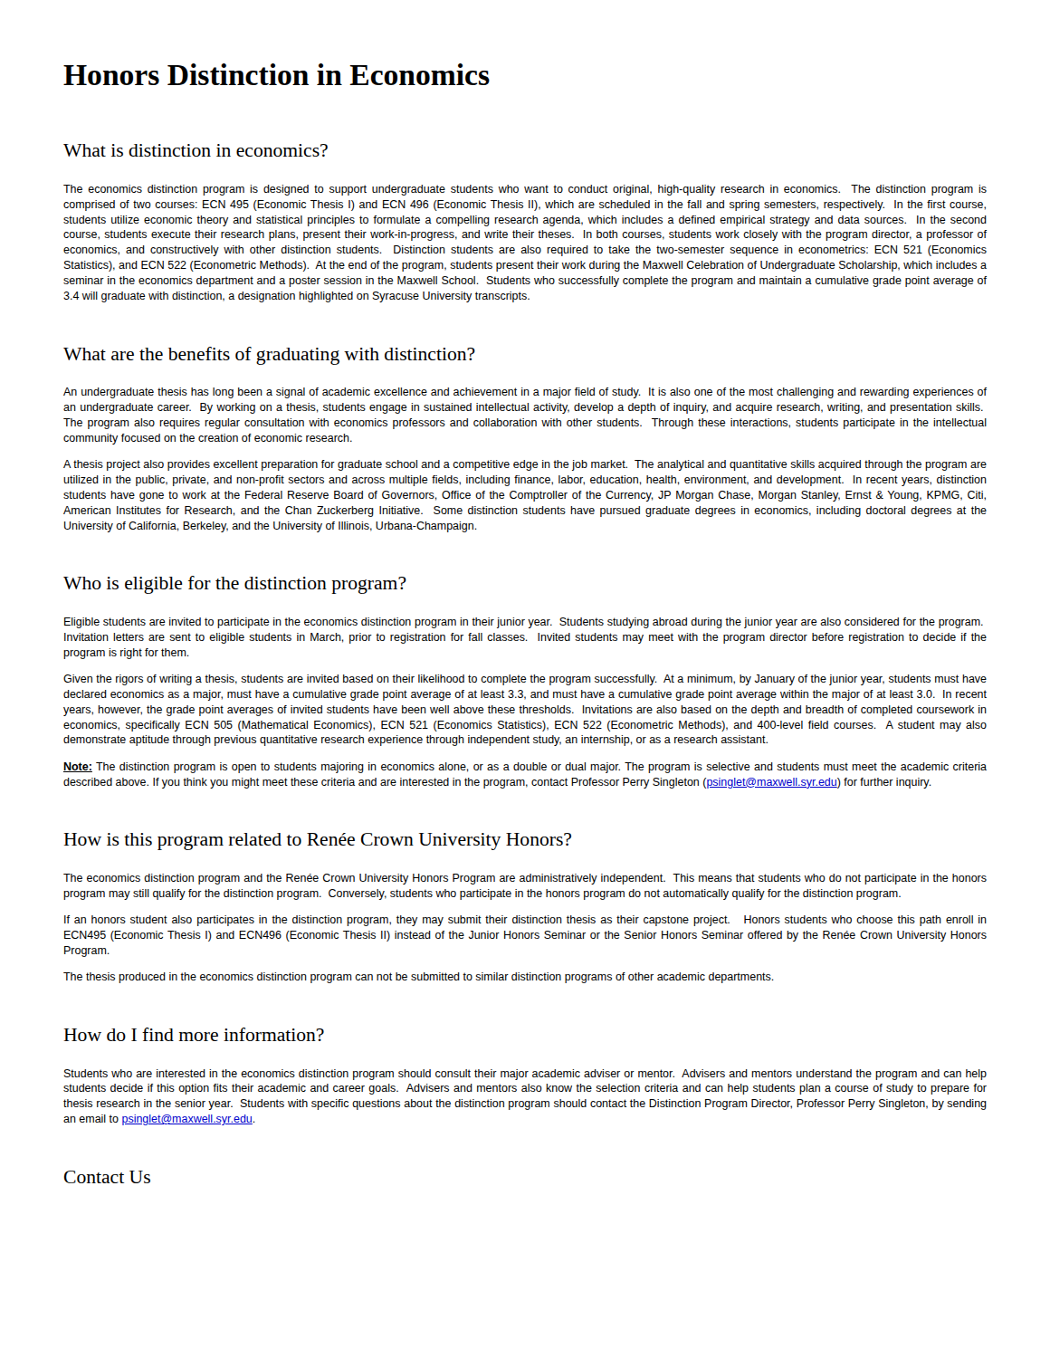Honors Distinction in Economics
What is distinction in economics?
The economics distinction program is designed to support undergraduate students who want to conduct original, high-quality research in economics. The distinction program is comprised of two courses: ECN 495 (Economic Thesis I) and ECN 496 (Economic Thesis II), which are scheduled in the fall and spring semesters, respectively. In the first course, students utilize economic theory and statistical principles to formulate a compelling research agenda, which includes a defined empirical strategy and data sources. In the second course, students execute their research plans, present their work-in-progress, and write their theses. In both courses, students work closely with the program director, a professor of economics, and constructively with other distinction students. Distinction students are also required to take the two-semester sequence in econometrics: ECN 521 (Economics Statistics), and ECN 522 (Econometric Methods). At the end of the program, students present their work during the Maxwell Celebration of Undergraduate Scholarship, which includes a seminar in the economics department and a poster session in the Maxwell School. Students who successfully complete the program and maintain a cumulative grade point average of 3.4 will graduate with distinction, a designation highlighted on Syracuse University transcripts.
What are the benefits of graduating with distinction?
An undergraduate thesis has long been a signal of academic excellence and achievement in a major field of study. It is also one of the most challenging and rewarding experiences of an undergraduate career. By working on a thesis, students engage in sustained intellectual activity, develop a depth of inquiry, and acquire research, writing, and presentation skills. The program also requires regular consultation with economics professors and collaboration with other students. Through these interactions, students participate in the intellectual community focused on the creation of economic research.
A thesis project also provides excellent preparation for graduate school and a competitive edge in the job market. The analytical and quantitative skills acquired through the program are utilized in the public, private, and non-profit sectors and across multiple fields, including finance, labor, education, health, environment, and development. In recent years, distinction students have gone to work at the Federal Reserve Board of Governors, Office of the Comptroller of the Currency, JP Morgan Chase, Morgan Stanley, Ernst & Young, KPMG, Citi, American Institutes for Research, and the Chan Zuckerberg Initiative. Some distinction students have pursued graduate degrees in economics, including doctoral degrees at the University of California, Berkeley, and the University of Illinois, Urbana-Champaign.
Who is eligible for the distinction program?
Eligible students are invited to participate in the economics distinction program in their junior year. Students studying abroad during the junior year are also considered for the program. Invitation letters are sent to eligible students in March, prior to registration for fall classes. Invited students may meet with the program director before registration to decide if the program is right for them.
Given the rigors of writing a thesis, students are invited based on their likelihood to complete the program successfully. At a minimum, by January of the junior year, students must have declared economics as a major, must have a cumulative grade point average of at least 3.3, and must have a cumulative grade point average within the major of at least 3.0. In recent years, however, the grade point averages of invited students have been well above these thresholds. Invitations are also based on the depth and breadth of completed coursework in economics, specifically ECN 505 (Mathematical Economics), ECN 521 (Economics Statistics), ECN 522 (Econometric Methods), and 400-level field courses. A student may also demonstrate aptitude through previous quantitative research experience through independent study, an internship, or as a research assistant.
Note: The distinction program is open to students majoring in economics alone, or as a double or dual major. The program is selective and students must meet the academic criteria described above. If you think you might meet these criteria and are interested in the program, contact Professor Perry Singleton (psinglet@maxwell.syr.edu) for further inquiry.
How is this program related to Renée Crown University Honors?
The economics distinction program and the Renée Crown University Honors Program are administratively independent. This means that students who do not participate in the honors program may still qualify for the distinction program. Conversely, students who participate in the honors program do not automatically qualify for the distinction program.
If an honors student also participates in the distinction program, they may submit their distinction thesis as their capstone project. Honors students who choose this path enroll in ECN495 (Economic Thesis I) and ECN496 (Economic Thesis II) instead of the Junior Honors Seminar or the Senior Honors Seminar offered by the Renée Crown University Honors Program.
The thesis produced in the economics distinction program can not be submitted to similar distinction programs of other academic departments.
How do I find more information?
Students who are interested in the economics distinction program should consult their major academic adviser or mentor. Advisers and mentors understand the program and can help students decide if this option fits their academic and career goals. Advisers and mentors also know the selection criteria and can help students plan a course of study to prepare for thesis research in the senior year. Students with specific questions about the distinction program should contact the Distinction Program Director, Professor Perry Singleton, by sending an email to psinglet@maxwell.syr.edu.
Contact Us